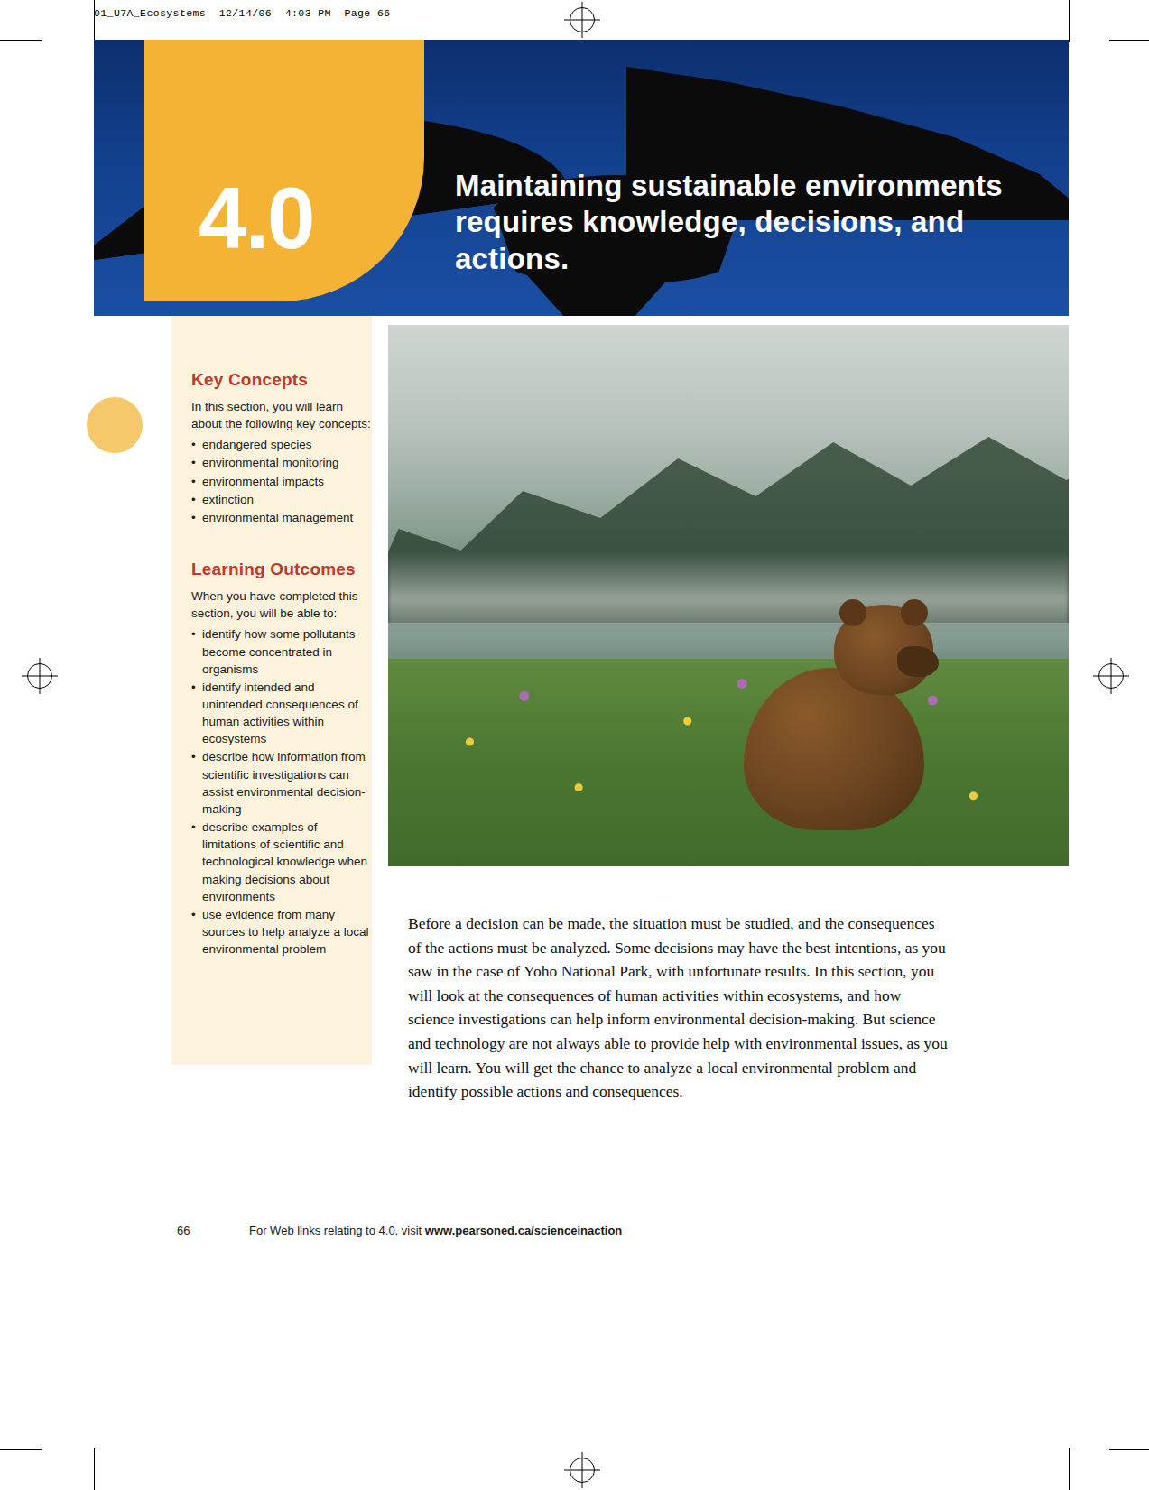01_U7A_Ecosystems 12/14/06 4:03 PM Page 66
Maintaining sustainable environments requires knowledge, decisions, and actions.
4.0
Key Concepts
In this section, you will learn about the following key concepts:
endangered species
environmental monitoring
environmental impacts
extinction
environmental management
Learning Outcomes
When you have completed this section, you will be able to:
identify how some pollutants become concentrated in organisms
identify intended and unintended consequences of human activities within ecosystems
describe how information from scientific investigations can assist environmental decision-making
describe examples of limitations of scientific and technological knowledge when making decisions about environments
use evidence from many sources to help analyze a local environmental problem
Before a decision can be made, the situation must be studied, and the consequences of the actions must be analyzed. Some decisions may have the best intentions, as you saw in the case of Yoho National Park, with unfortunate results. In this section, you will look at the consequences of human activities within ecosystems, and how science investigations can help inform environmental decision-making. But science and technology are not always able to provide help with environmental issues, as you will learn. You will get the chance to analyze a local environmental problem and identify possible actions and consequences.
66 For Web links relating to 4.0, visit www.pearsoned.ca/scienceinaction